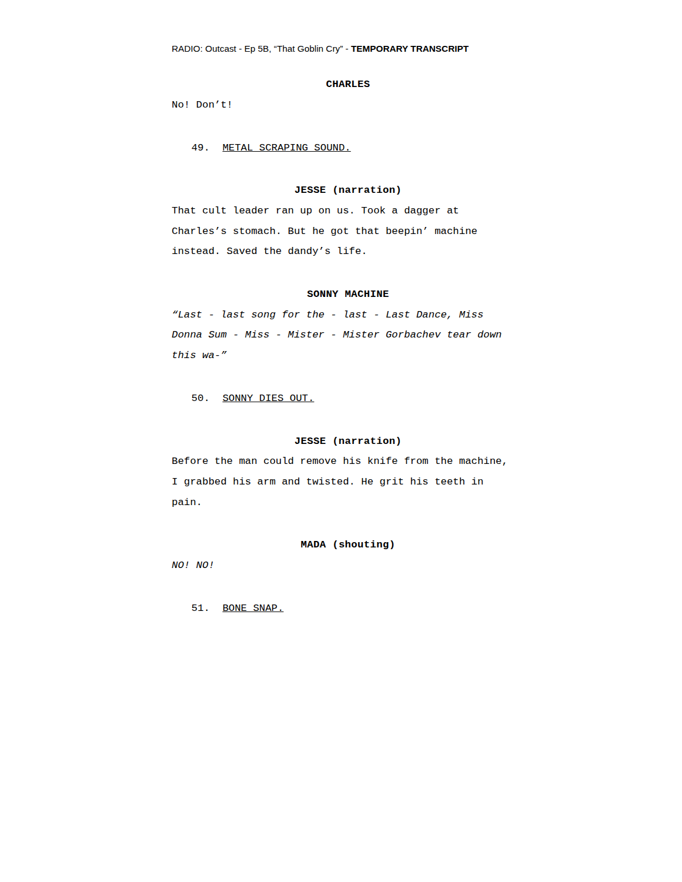RADIO: Outcast - Ep 5B, “That Goblin Cry” - TEMPORARY TRANSCRIPT
CHARLES
No! Don’t!
49. METAL SCRAPING SOUND.
JESSE (narration)
That cult leader ran up on us. Took a dagger at Charles’s stomach. But he got that beepin’ machine instead. Saved the dandy’s life.
SONNY MACHINE
“Last - last song for the - last - Last Dance, Miss Donna Sum - Miss - Mister - Mister Gorbachev tear down this wa-”
50. SONNY DIES OUT.
JESSE (narration)
Before the man could remove his knife from the machine, I grabbed his arm and twisted. He grit his teeth in pain.
MADA (shouting)
NO! NO!
51. BONE SNAP.